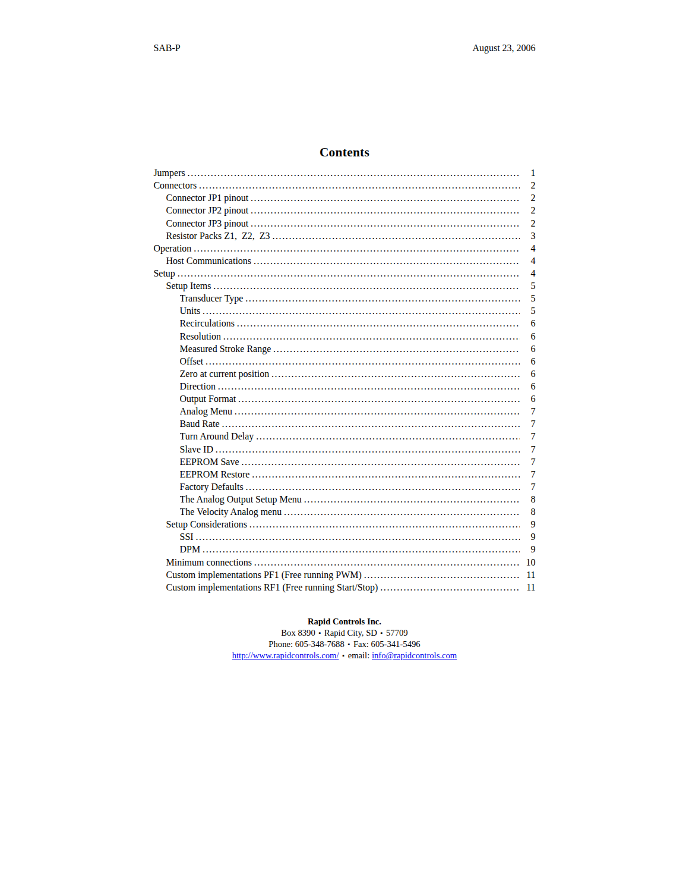SAB-P
August 23, 2006
Contents
Jumpers.................................................................................................................................................. 1
Connectors.............................................................................................................................................. 2
Connector JP1 pinout............................................................................................................................. 2
Connector JP2 pinout............................................................................................................................. 2
Connector JP3 pinout............................................................................................................................. 2
Resistor Packs Z1, Z2, Z3................................................................................................................. 3
Operation................................................................................................................................................ 4
Host Communications........................................................................................................................... 4
Setup....................................................................................................................................................... 4
Setup Items....................................................................................................................................... 5
Transducer Type............................................................................................................................. 5
Units............................................................................................................................................. 5
Recirculations................................................................................................................................. 6
Resolution....................................................................................................................................... 6
Measured Stroke Range..................................................................................................................... 6
Offset........................................................................................................................................... 6
Zero at current position....................................................................................................................... 6
Direction......................................................................................................................................... 6
Output Format................................................................................................................................. 6
Analog Menu................................................................................................................................... 7
Baud Rate....................................................................................................................................... 7
Turn Around Delay............................................................................................................................. 7
Slave ID........................................................................................................................................... 7
EEPROM Save................................................................................................................................. 7
EEPROM Restore............................................................................................................................... 7
Factory Defaults............................................................................................................................. 7
The Analog Output Setup Menu............................................................................................................. 8
The Velocity Analog menu..................................................................................................................... 8
Setup Considerations............................................................................................................................. 9
SSI................................................................................................................................................. 9
DPM............................................................................................................................................. 9
Minimum connections........................................................................................................................... 10
Custom implementations PF1 (Free running PWM)......................................................................... 11
Custom implementations RF1 (Free running Start/Stop)................................................................... 11
Rapid Controls Inc.
Box 8390 ▪ Rapid City, SD ▪ 57709
Phone: 605-348-7688 ▪ Fax: 605-341-5496
http://www.rapidcontrols.com/ ▪ email: info@rapidcontrols.com